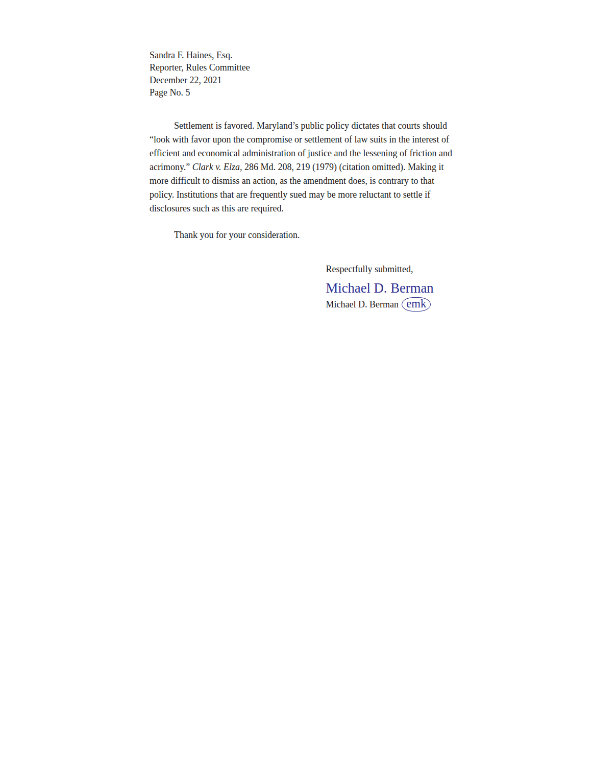Sandra F. Haines, Esq.
Reporter, Rules Committee
December 22, 2021
Page No. 5
Settlement is favored. Maryland’s public policy dictates that courts should “look with favor upon the compromise or settlement of law suits in the interest of efficient and economical administration of justice and the lessening of friction and acrimony.” Clark v. Elza, 286 Md. 208, 219 (1979) (citation omitted). Making it more difficult to dismiss an action, as the amendment does, is contrary to that policy. Institutions that are frequently sued may be more reluctant to settle if disclosures such as this are required.
Thank you for your consideration.
Respectfully submitted,
Michael D. Berman
Michael D. Berman emk